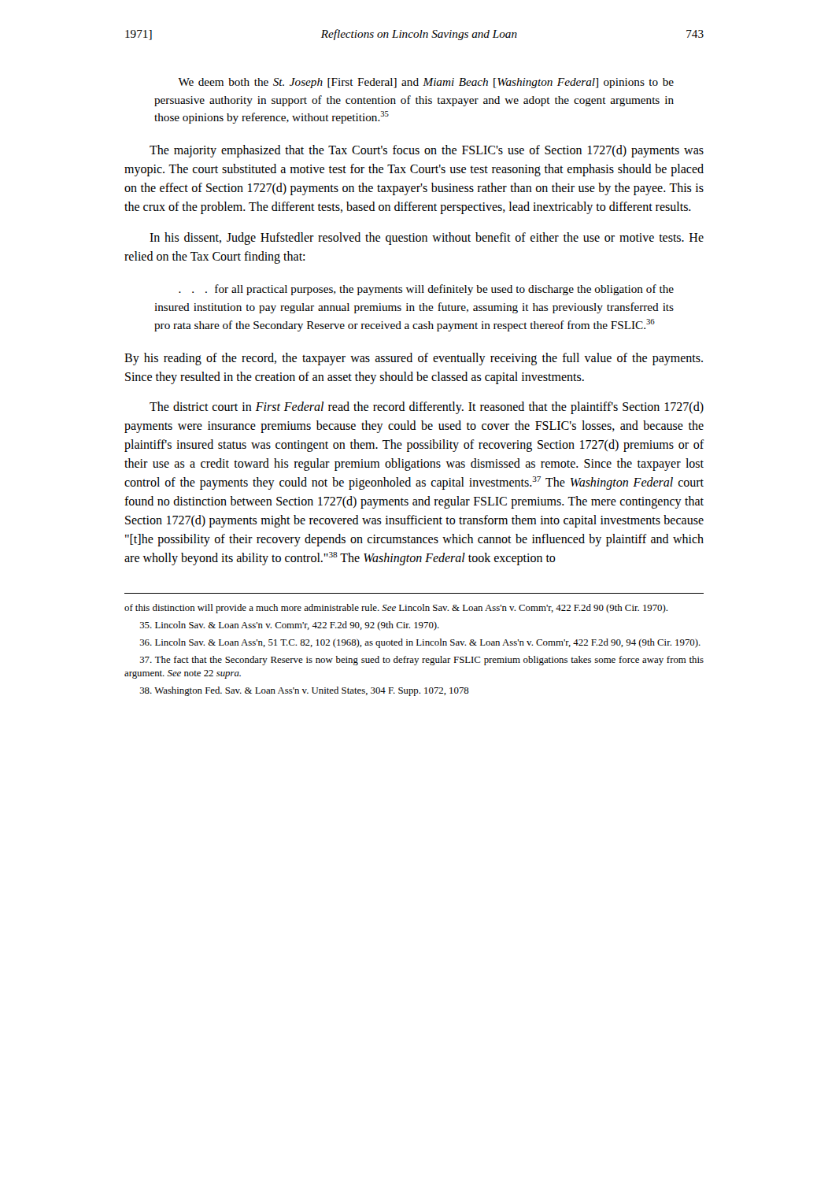1971] Reflections on Lincoln Savings and Loan 743
We deem both the St. Joseph [First Federal] and Miami Beach [Washington Federal] opinions to be persuasive authority in support of the contention of this taxpayer and we adopt the cogent arguments in those opinions by reference, without repetition.35
The majority emphasized that the Tax Court's focus on the FSLIC's use of Section 1727(d) payments was myopic. The court substituted a motive test for the Tax Court's use test reasoning that emphasis should be placed on the effect of Section 1727(d) payments on the taxpayer's business rather than on their use by the payee. This is the crux of the problem. The different tests, based on different perspectives, lead inextricably to different results.
In his dissent, Judge Hufstedler resolved the question without benefit of either the use or motive tests. He relied on the Tax Court finding that:
. . . for all practical purposes, the payments will definitely be used to discharge the obligation of the insured institution to pay regular annual premiums in the future, assuming it has previously transferred its pro rata share of the Secondary Reserve or received a cash payment in respect thereof from the FSLIC.36
By his reading of the record, the taxpayer was assured of eventually receiving the full value of the payments. Since they resulted in the creation of an asset they should be classed as capital investments.
The district court in First Federal read the record differently. It reasoned that the plaintiff's Section 1727(d) payments were insurance premiums because they could be used to cover the FSLIC's losses, and because the plaintiff's insured status was contingent on them. The possibility of recovering Section 1727(d) premiums or of their use as a credit toward his regular premium obligations was dismissed as remote. Since the taxpayer lost control of the payments they could not be pigeonholed as capital investments.37 The Washington Federal court found no distinction between Section 1727(d) payments and regular FSLIC premiums. The mere contingency that Section 1727(d) payments might be recovered was insufficient to transform them into capital investments because "[t]he possibility of their recovery depends on circumstances which cannot be influenced by plaintiff and which are wholly beyond its ability to control."38 The Washington Federal took exception to
of this distinction will provide a much more administrable rule. See Lincoln Sav. & Loan Ass'n v. Comm'r, 422 F.2d 90 (9th Cir. 1970).
35. Lincoln Sav. & Loan Ass'n v. Comm'r, 422 F.2d 90, 92 (9th Cir. 1970).
36. Lincoln Sav. & Loan Ass'n, 51 T.C. 82, 102 (1968), as quoted in Lincoln Sav. & Loan Ass'n v. Comm'r, 422 F.2d 90, 94 (9th Cir. 1970).
37. The fact that the Secondary Reserve is now being sued to defray regular FSLIC premium obligations takes some force away from this argument. See note 22 supra.
38. Washington Fed. Sav. & Loan Ass'n v. United States, 304 F. Supp. 1072, 1078